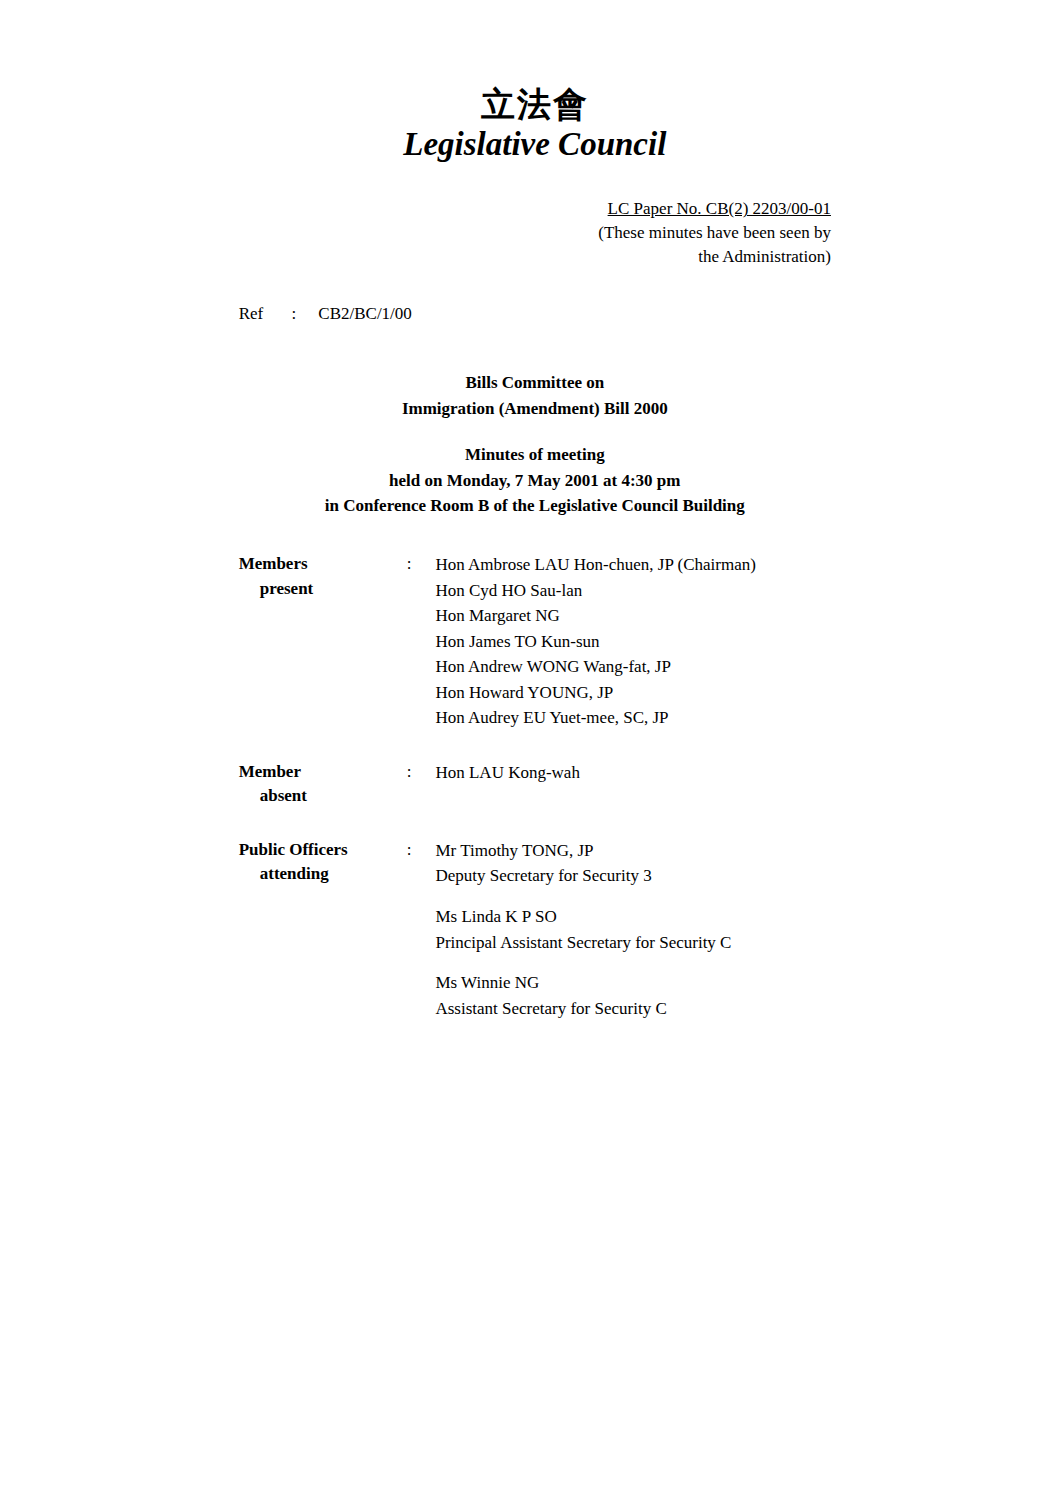立法會
Legislative Council
LC Paper No. CB(2) 2203/00-01 (These minutes have been seen by the Administration)
Ref: CB2/BC/1/00
Bills Committee on Immigration (Amendment) Bill 2000 Minutes of meeting held on Monday, 7 May 2001 at 4:30 pm in Conference Room B of the Legislative Council Building
| Members present | : | Hon Ambrose LAU Hon-chuen, JP (Chairman) Hon Cyd HO Sau-lan Hon Margaret NG Hon James TO Kun-sun Hon Andrew WONG Wang-fat, JP Hon Howard YOUNG, JP Hon Audrey EU Yuet-mee, SC, JP |
| Member absent | : | Hon LAU Kong-wah |
| Public Officers attending | : | Mr Timothy TONG, JP Deputy Secretary for Security 3 Ms Linda K P SO Principal Assistant Secretary for Security C Ms Winnie NG Assistant Secretary for Security C |